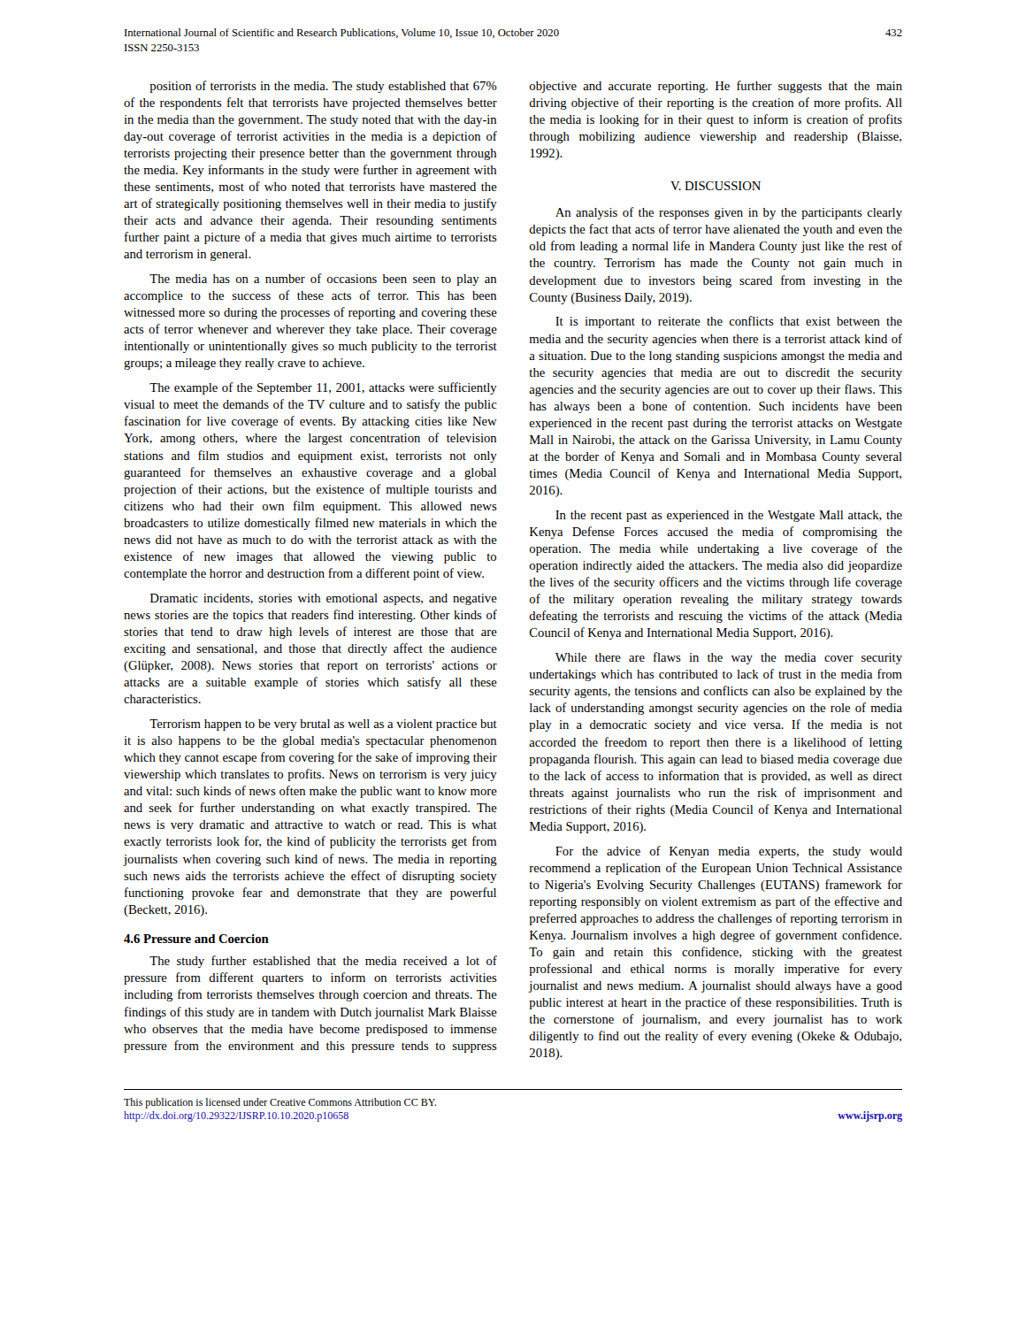International Journal of Scientific and Research Publications, Volume 10, Issue 10, October 2020
ISSN 2250-3153
432
position of terrorists in the media. The study established that 67% of the respondents felt that terrorists have projected themselves better in the media than the government. The study noted that with the day-in day-out coverage of terrorist activities in the media is a depiction of terrorists projecting their presence better than the government through the media. Key informants in the study were further in agreement with these sentiments, most of who noted that terrorists have mastered the art of strategically positioning themselves well in their media to justify their acts and advance their agenda. Their resounding sentiments further paint a picture of a media that gives much airtime to terrorists and terrorism in general.
The media has on a number of occasions been seen to play an accomplice to the success of these acts of terror. This has been witnessed more so during the processes of reporting and covering these acts of terror whenever and wherever they take place. Their coverage intentionally or unintentionally gives so much publicity to the terrorist groups; a mileage they really crave to achieve.
The example of the September 11, 2001, attacks were sufficiently visual to meet the demands of the TV culture and to satisfy the public fascination for live coverage of events. By attacking cities like New York, among others, where the largest concentration of television stations and film studios and equipment exist, terrorists not only guaranteed for themselves an exhaustive coverage and a global projection of their actions, but the existence of multiple tourists and citizens who had their own film equipment. This allowed news broadcasters to utilize domestically filmed new materials in which the news did not have as much to do with the terrorist attack as with the existence of new images that allowed the viewing public to contemplate the horror and destruction from a different point of view.
Dramatic incidents, stories with emotional aspects, and negative news stories are the topics that readers find interesting. Other kinds of stories that tend to draw high levels of interest are those that are exciting and sensational, and those that directly affect the audience (Glüpker, 2008). News stories that report on terrorists' actions or attacks are a suitable example of stories which satisfy all these characteristics.
Terrorism happen to be very brutal as well as a violent practice but it is also happens to be the global media's spectacular phenomenon which they cannot escape from covering for the sake of improving their viewership which translates to profits. News on terrorism is very juicy and vital: such kinds of news often make the public want to know more and seek for further understanding on what exactly transpired. The news is very dramatic and attractive to watch or read. This is what exactly terrorists look for, the kind of publicity the terrorists get from journalists when covering such kind of news. The media in reporting such news aids the terrorists achieve the effect of disrupting society functioning provoke fear and demonstrate that they are powerful (Beckett, 2016).
4.6 Pressure and Coercion
The study further established that the media received a lot of pressure from different quarters to inform on terrorists activities including from terrorists themselves through coercion and threats. The findings of this study are in tandem with Dutch journalist Mark Blaisse who observes that the media have become predisposed to immense pressure from the environment and this pressure tends to suppress objective and accurate reporting. He further suggests that the main driving objective of their reporting is the creation of more profits. All the media is looking for in their quest to inform is creation of profits through mobilizing audience viewership and readership (Blaisse, 1992).
V. Discussion
An analysis of the responses given in by the participants clearly depicts the fact that acts of terror have alienated the youth and even the old from leading a normal life in Mandera County just like the rest of the country. Terrorism has made the County not gain much in development due to investors being scared from investing in the County (Business Daily, 2019).
It is important to reiterate the conflicts that exist between the media and the security agencies when there is a terrorist attack kind of a situation. Due to the long standing suspicions amongst the media and the security agencies that media are out to discredit the security agencies and the security agencies are out to cover up their flaws. This has always been a bone of contention. Such incidents have been experienced in the recent past during the terrorist attacks on Westgate Mall in Nairobi, the attack on the Garissa University, in Lamu County at the border of Kenya and Somali and in Mombasa County several times (Media Council of Kenya and International Media Support, 2016).
In the recent past as experienced in the Westgate Mall attack, the Kenya Defense Forces accused the media of compromising the operation. The media while undertaking a live coverage of the operation indirectly aided the attackers. The media also did jeopardize the lives of the security officers and the victims through life coverage of the military operation revealing the military strategy towards defeating the terrorists and rescuing the victims of the attack (Media Council of Kenya and International Media Support, 2016).
While there are flaws in the way the media cover security undertakings which has contributed to lack of trust in the media from security agents, the tensions and conflicts can also be explained by the lack of understanding amongst security agencies on the role of media play in a democratic society and vice versa. If the media is not accorded the freedom to report then there is a likelihood of letting propaganda flourish. This again can lead to biased media coverage due to the lack of access to information that is provided, as well as direct threats against journalists who run the risk of imprisonment and restrictions of their rights (Media Council of Kenya and International Media Support, 2016).
For the advice of Kenyan media experts, the study would recommend a replication of the European Union Technical Assistance to Nigeria's Evolving Security Challenges (EUTANS) framework for reporting responsibly on violent extremism as part of the effective and preferred approaches to address the challenges of reporting terrorism in Kenya. Journalism involves a high degree of government confidence. To gain and retain this confidence, sticking with the greatest professional and ethical norms is morally imperative for every journalist and news medium. A journalist should always have a good public interest at heart in the practice of these responsibilities. Truth is the cornerstone of journalism, and every journalist has to work diligently to find out the reality of every evening (Okeke & Odubajo, 2018).
This publication is licensed under Creative Commons Attribution CC BY.
http://dx.doi.org/10.29322/IJSRP.10.10.2020.p10658
www.ijsrp.org